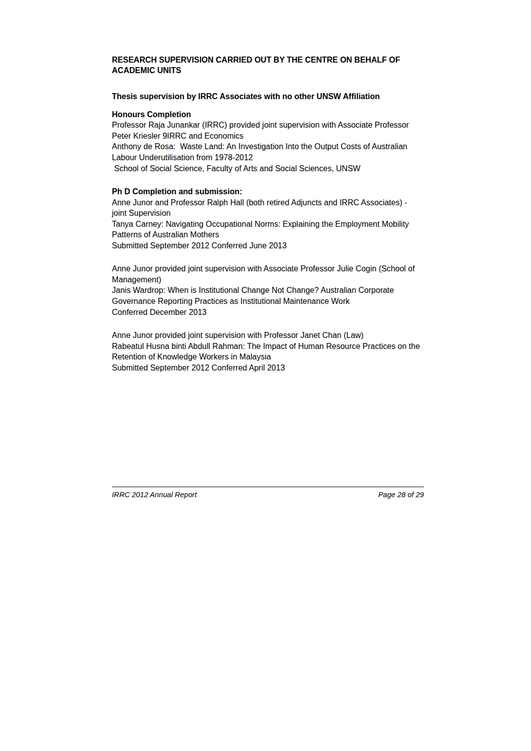RESEARCH SUPERVISION CARRIED OUT BY THE CENTRE ON BEHALF OF ACADEMIC UNITS
Thesis supervision by IRRC Associates with no other UNSW Affiliation
Honours Completion
Professor Raja Junankar (IRRC) provided joint supervision with Associate Professor Peter Kriesler 9IRRC and Economics
Anthony de Rosa: Waste Land: An Investigation Into the Output Costs of Australian Labour Underutilisation from 1978-2012
School of Social Science, Faculty of Arts and Social Sciences, UNSW
Ph D Completion and submission:
Anne Junor and Professor Ralph Hall (both retired Adjuncts and IRRC Associates) - joint Supervision
Tanya Carney: Navigating Occupational Norms: Explaining the Employment Mobility Patterns of Australian Mothers
Submitted September 2012 Conferred June 2013
Anne Junor provided joint supervision with Associate Professor Julie Cogin (School of Management)
Janis Wardrop: When is Institutional Change Not Change? Australian Corporate Governance Reporting Practices as Institutional Maintenance Work
Conferred December 2013
Anne Junor provided joint supervision with Professor Janet Chan (Law)
Rabeatul Husna binti Abdull Rahman: The Impact of Human Resource Practices on the Retention of Knowledge Workers in Malaysia
Submitted September 2012 Conferred April 2013
IRRC 2012 Annual Report Page 28 of 29